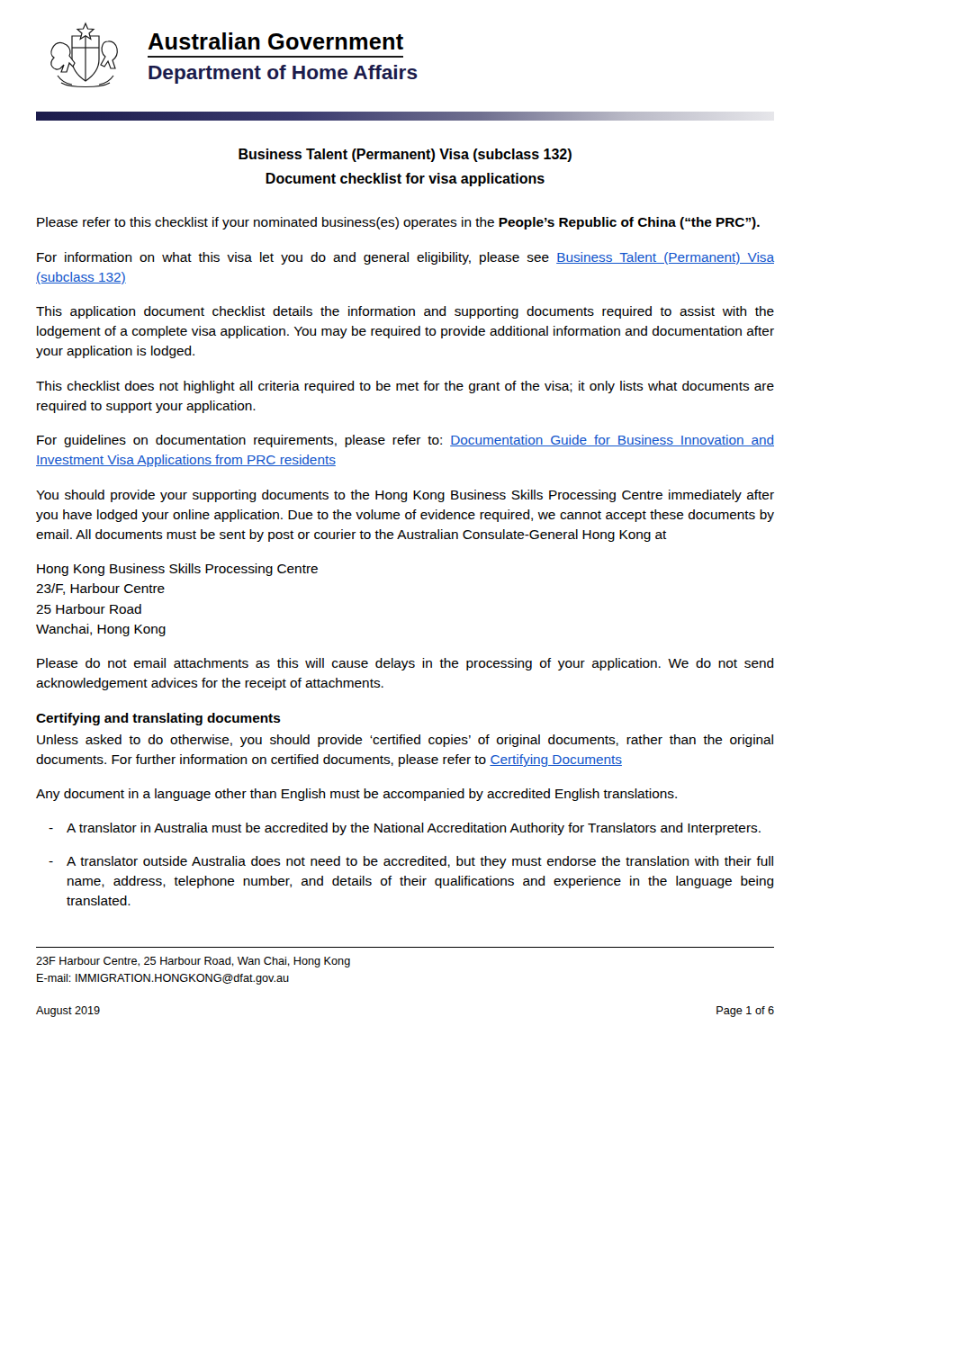Australian Government
Department of Home Affairs
Business Talent (Permanent) Visa (subclass 132)
Document checklist for visa applications
Please refer to this checklist if your nominated business(es) operates in the People’s Republic of China (“the PRC”).
For information on what this visa let you do and general eligibility, please see Business Talent (Permanent) Visa (subclass 132)
This application document checklist details the information and supporting documents required to assist with the lodgement of a complete visa application. You may be required to provide additional information and documentation after your application is lodged.
This checklist does not highlight all criteria required to be met for the grant of the visa; it only lists what documents are required to support your application.
For guidelines on documentation requirements, please refer to: Documentation Guide for Business Innovation and Investment Visa Applications from PRC residents
You should provide your supporting documents to the Hong Kong Business Skills Processing Centre immediately after you have lodged your online application. Due to the volume of evidence required, we cannot accept these documents by email. All documents must be sent by post or courier to the Australian Consulate-General Hong Kong at
Hong Kong Business Skills Processing Centre
23/F, Harbour Centre
25 Harbour Road
Wanchai, Hong Kong
Please do not email attachments as this will cause delays in the processing of your application. We do not send acknowledgement advices for the receipt of attachments.
Certifying and translating documents
Unless asked to do otherwise, you should provide ‘certified copies’ of original documents, rather than the original documents. For further information on certified documents, please refer to Certifying Documents
Any document in a language other than English must be accompanied by accredited English translations.
A translator in Australia must be accredited by the National Accreditation Authority for Translators and Interpreters.
A translator outside Australia does not need to be accredited, but they must endorse the translation with their full name, address, telephone number, and details of their qualifications and experience in the language being translated.
23F Harbour Centre, 25 Harbour Road, Wan Chai, Hong Kong
E-mail: IMMIGRATION.HONGKONG@dfat.gov.au
August 2019 Page 1 of 6